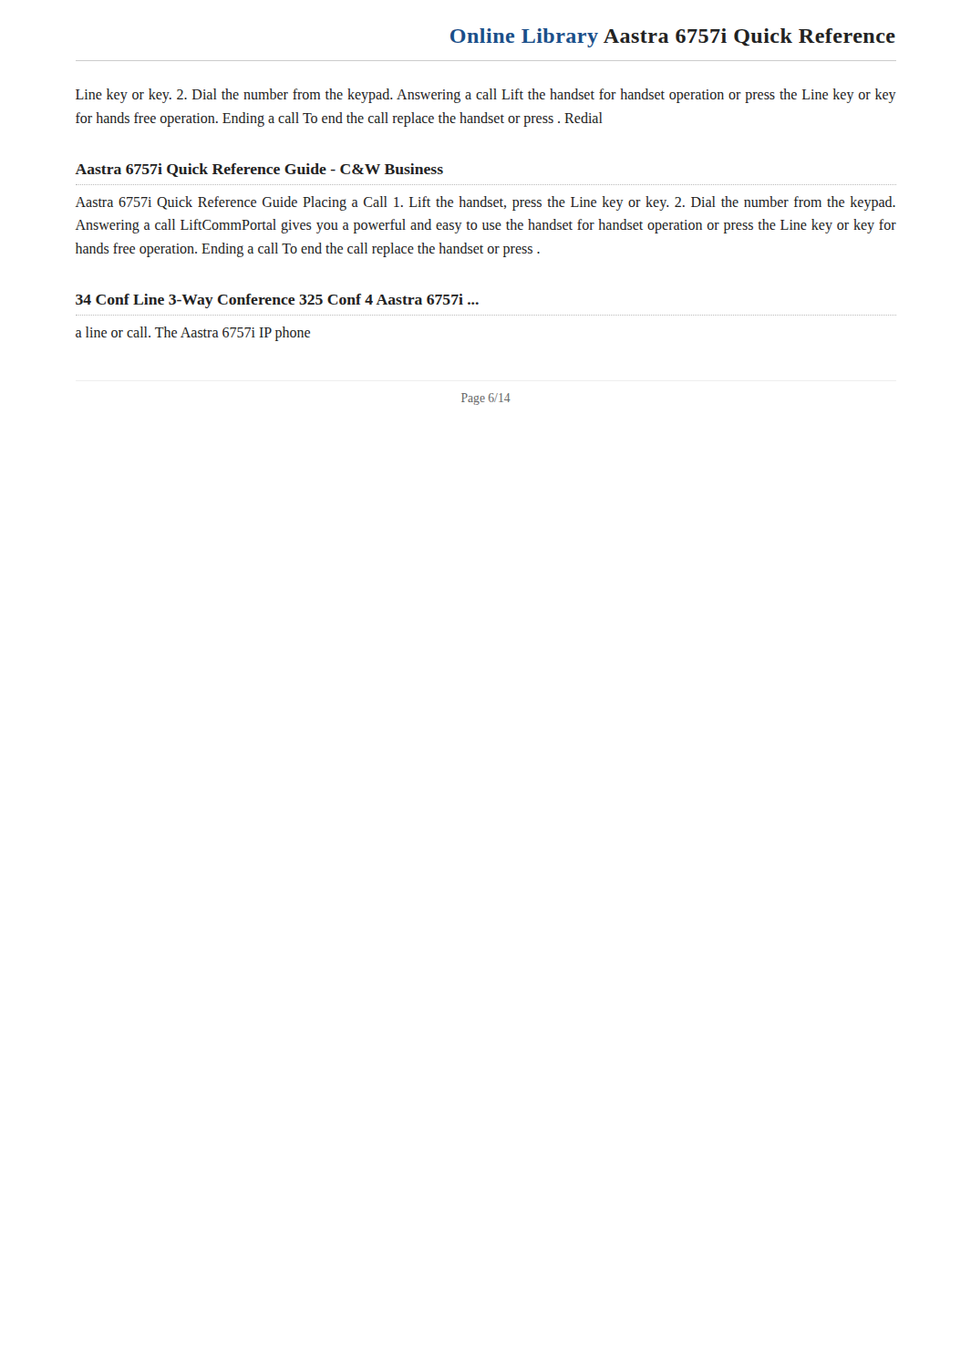Online Library Aastra 6757i Quick Reference
Line key or key. 2. Dial the number from the keypad. Answering a call Lift the handset for handset operation or press the Line key or key for hands free operation. Ending a call To end the call replace the handset or press . Redial
Aastra 6757i Quick Reference Guide - C&W Business
Aastra 6757i Quick Reference Guide Placing a Call 1. Lift the handset, press the Line key or key. 2. Dial the number from the keypad. Answering a call LiftCommPortal gives you a powerful and easy to use the handset for handset operation or press the Line key or key for hands free operation. Ending a call To end the call replace the handset or press .
34 Conf Line 3-Way Conference 325 Conf 4 Aastra 6757i ...
a line or call. The Aastra 6757i IP phone
Page 6/14